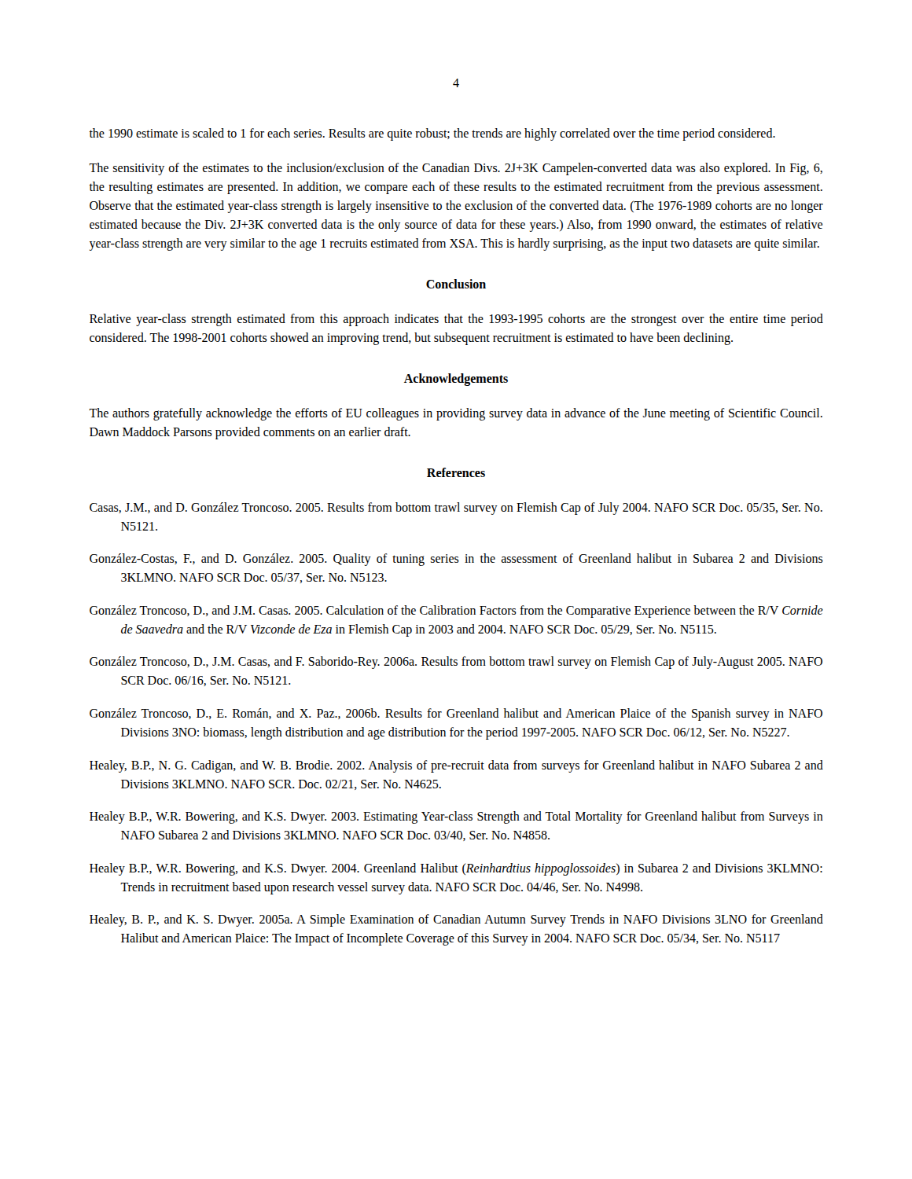4
the 1990 estimate is scaled to 1 for each series. Results are quite robust; the trends are highly correlated over the time period considered.
The sensitivity of the estimates to the inclusion/exclusion of the Canadian Divs. 2J+3K Campelen-converted data was also explored. In Fig, 6, the resulting estimates are presented. In addition, we compare each of these results to the estimated recruitment from the previous assessment. Observe that the estimated year-class strength is largely insensitive to the exclusion of the converted data. (The 1976-1989 cohorts are no longer estimated because the Div. 2J+3K converted data is the only source of data for these years.) Also, from 1990 onward, the estimates of relative year-class strength are very similar to the age 1 recruits estimated from XSA. This is hardly surprising, as the input two datasets are quite similar.
Conclusion
Relative year-class strength estimated from this approach indicates that the 1993-1995 cohorts are the strongest over the entire time period considered. The 1998-2001 cohorts showed an improving trend, but subsequent recruitment is estimated to have been declining.
Acknowledgements
The authors gratefully acknowledge the efforts of EU colleagues in providing survey data in advance of the June meeting of Scientific Council. Dawn Maddock Parsons provided comments on an earlier draft.
References
Casas, J.M., and D. González Troncoso. 2005. Results from bottom trawl survey on Flemish Cap of July 2004. NAFO SCR Doc. 05/35, Ser. No. N5121.
González-Costas, F., and D. González. 2005. Quality of tuning series in the assessment of Greenland halibut in Subarea 2 and Divisions 3KLMNO. NAFO SCR Doc. 05/37, Ser. No. N5123.
González Troncoso, D., and J.M. Casas. 2005. Calculation of the Calibration Factors from the Comparative Experience between the R/V Cornide de Saavedra and the R/V Vizconde de Eza in Flemish Cap in 2003 and 2004. NAFO SCR Doc. 05/29, Ser. No. N5115.
González Troncoso, D., J.M. Casas, and F. Saborido-Rey. 2006a. Results from bottom trawl survey on Flemish Cap of July-August 2005. NAFO SCR Doc. 06/16, Ser. No. N5121.
González Troncoso, D., E. Román, and X. Paz., 2006b. Results for Greenland halibut and American Plaice of the Spanish survey in NAFO Divisions 3NO: biomass, length distribution and age distribution for the period 1997-2005. NAFO SCR Doc. 06/12, Ser. No. N5227.
Healey, B.P., N. G. Cadigan, and W. B. Brodie. 2002. Analysis of pre-recruit data from surveys for Greenland halibut in NAFO Subarea 2 and Divisions 3KLMNO. NAFO SCR. Doc. 02/21, Ser. No. N4625.
Healey B.P., W.R. Bowering, and K.S. Dwyer. 2003. Estimating Year-class Strength and Total Mortality for Greenland halibut from Surveys in NAFO Subarea 2 and Divisions 3KLMNO. NAFO SCR Doc. 03/40, Ser. No. N4858.
Healey B.P., W.R. Bowering, and K.S. Dwyer. 2004. Greenland Halibut (Reinhardtius hippoglossoides) in Subarea 2 and Divisions 3KLMNO: Trends in recruitment based upon research vessel survey data. NAFO SCR Doc. 04/46, Ser. No. N4998.
Healey, B. P., and K. S. Dwyer. 2005a. A Simple Examination of Canadian Autumn Survey Trends in NAFO Divisions 3LNO for Greenland Halibut and American Plaice: The Impact of Incomplete Coverage of this Survey in 2004. NAFO SCR Doc. 05/34, Ser. No. N5117